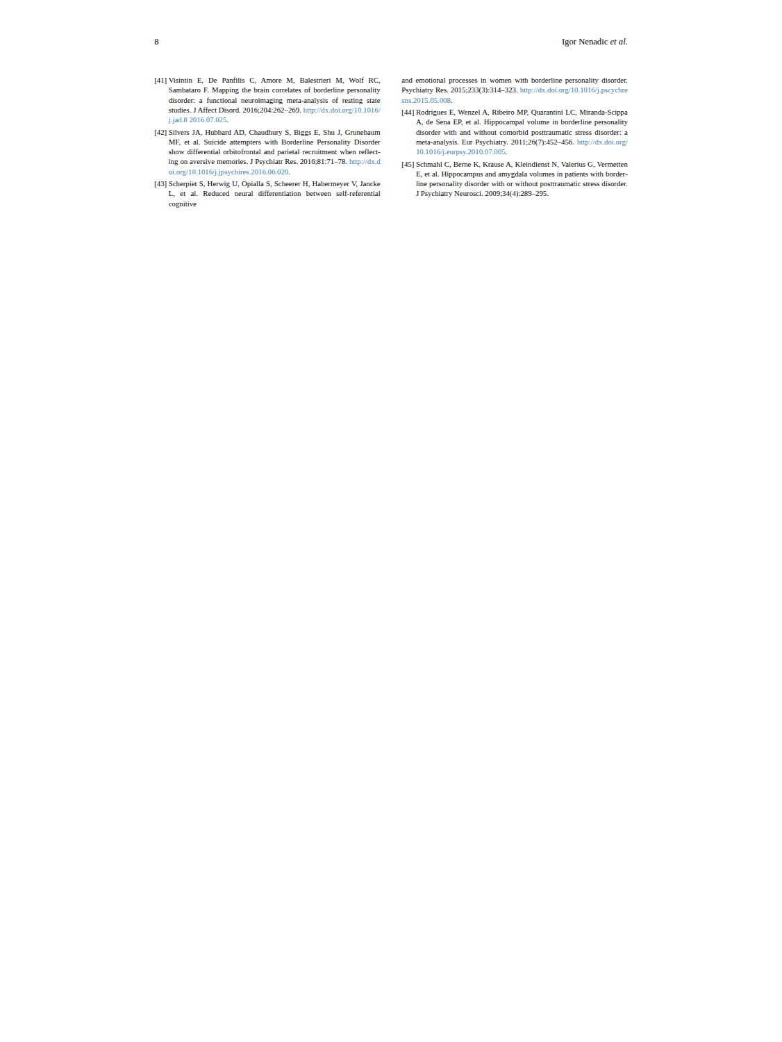8
Igor Nenadic et al.
[41] Visintin E, De Panfilis C, Amore M, Balestrieri M, Wolf RC, Sambataro F. Mapping the brain correlates of borderline personality disorder: a functional neuroimaging meta-analysis of resting state studies. J Affect Disord. 2016;204:262–269. http://dx.doi.org/10.1016/j.jad.8 2016.07.025.
[42] Silvers JA, Hubbard AD, Chaudhury S, Biggs E, Shu J, Grunebaum MF, et al. Suicide attempters with Borderline Personality Disorder show differential orbitofrontal and parietal recruitment when reflecting on aversive memories. J Psychiatr Res. 2016;81:71–78. http://dx.doi.org/10.1016/j.jpsychires.2016.06.020.
[43] Scherpiet S, Herwig U, Opialla S, Scheerer H, Habermeyer V, Jancke L, et al. Reduced neural differentiation between self-referential cognitive
and emotional processes in women with borderline personality disorder. Psychiatry Res. 2015;233(3):314–323. http://dx.doi.org/10.1016/j.pscychresns.2015.05.008.
[44] Rodrigues E, Wenzel A, Ribeiro MP, Quarantini LC, Miranda-Scippa A, de Sena EP, et al. Hippocampal volume in borderline personality disorder with and without comorbid posttraumatic stress disorder: a meta-analysis. Eur Psychiatry. 2011;26(7):452–456. http://dx.doi.org/10.1016/j.eurpsy.2010.07.005.
[45] Schmahl C, Berne K, Krause A, Kleindienst N, Valerius G, Vermetten E, et al. Hippocampus and amygdala volumes in patients with borderline personality disorder with or without posttraumatic stress disorder. J Psychiatry Neurosci. 2009;34(4):289–295.